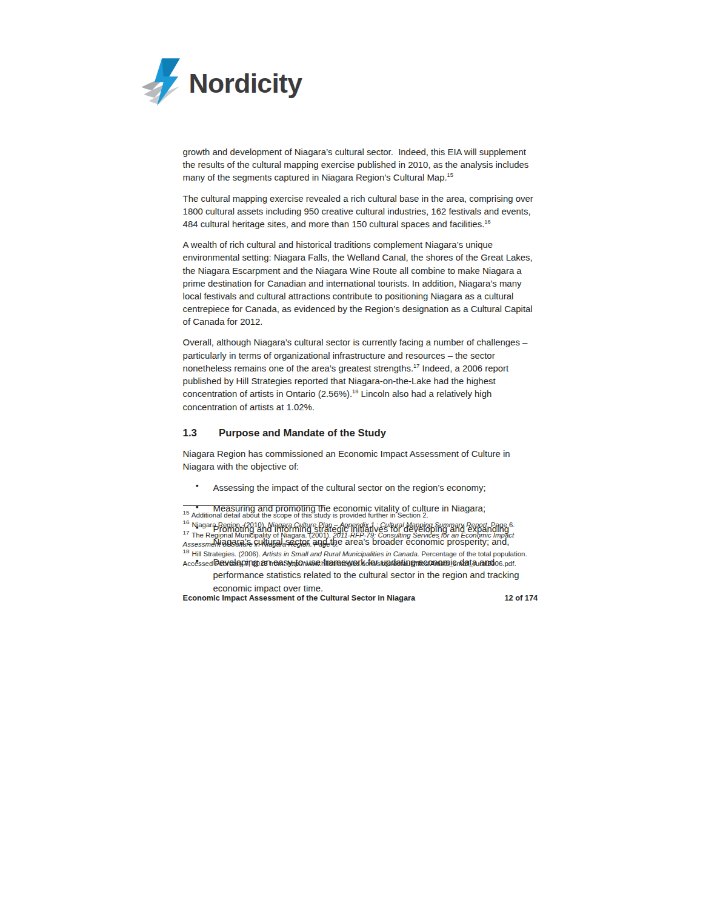Nordicity
growth and development of Niagara’s cultural sector. Indeed, this EIA will supplement the results of the cultural mapping exercise published in 2010, as the analysis includes many of the segments captured in Niagara Region’s Cultural Map.15
The cultural mapping exercise revealed a rich cultural base in the area, comprising over 1800 cultural assets including 950 creative cultural industries, 162 festivals and events, 484 cultural heritage sites, and more than 150 cultural spaces and facilities.16
A wealth of rich cultural and historical traditions complement Niagara’s unique environmental setting: Niagara Falls, the Welland Canal, the shores of the Great Lakes, the Niagara Escarpment and the Niagara Wine Route all combine to make Niagara a prime destination for Canadian and international tourists. In addition, Niagara’s many local festivals and cultural attractions contribute to positioning Niagara as a cultural centrepiece for Canada, as evidenced by the Region’s designation as a Cultural Capital of Canada for 2012.
Overall, although Niagara’s cultural sector is currently facing a number of challenges – particularly in terms of organizational infrastructure and resources – the sector nonetheless remains one of the area’s greatest strengths.17 Indeed, a 2006 report published by Hill Strategies reported that Niagara-on-the-Lake had the highest concentration of artists in Ontario (2.56%).18 Lincoln also had a relatively high concentration of artists at 1.02%.
1.3 Purpose and Mandate of the Study
Niagara Region has commissioned an Economic Impact Assessment of Culture in Niagara with the objective of:
Assessing the impact of the cultural sector on the region’s economy;
Measuring and promoting the economic vitality of culture in Niagara;
Promoting and informing strategic initiatives for developing and expanding Niagara’s cultural sector and the area’s broader economic prosperity; and,
Developing an easy-to-use framework for updating economic data and performance statistics related to the cultural sector in the region and tracking economic impact over time.
15 Additional detail about the scope of this study is provided further in Section 2.
16 Niagara Region. (2010). Niagara Culture Plan – Appendix 1 : Cultural Mapping Summary Report. Page 6.
17 The Regional Municipality of Niagara. (2001). 2011-RFP-79: Consulting Services for an Economic Impact Assessment of Culture in Niagara Region. Page 6.
18 Hill Strategies. (2006). Artists in Small and Rural Municipalities in Canada. Percentage of the total population. Accessed February 7, 2013 from: http://www.hillstrategies.com/sites/default/files/Artists_small_rural2006.pdf.
Economic Impact Assessment of the Cultural Sector in Niagara 12 of 174